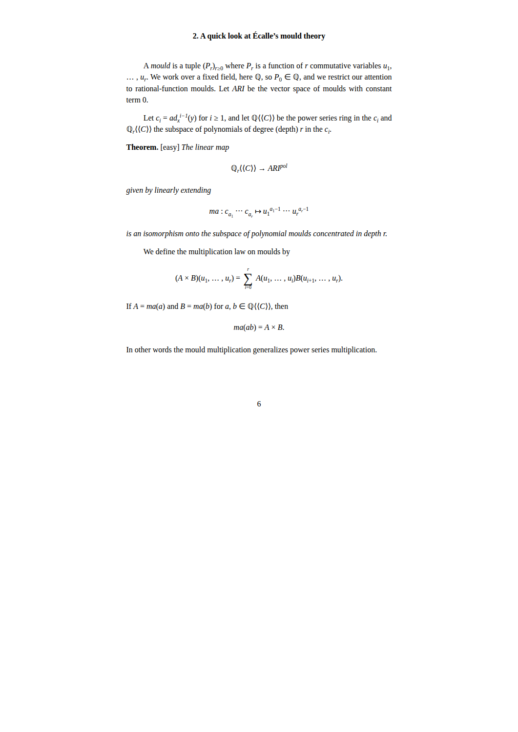2. A quick look at Écalle’s mould theory
A mould is a tuple (Pr)r≥0 where Pr is a function of r commutative variables u1, … , ur. We work over a fixed field, here ℚ, so P0 ∈ ℚ, and we restrict our attention to rational-function moulds. Let ARI be the vector space of moulds with constant term 0.
Let ci = adxi−1(y) for i ≥ 1, and let ℚ⟨⟨C⟩⟩ be the power series ring in the ci and ℚr⟨⟨C⟩⟩ the subspace of polynomials of degree (depth) r in the ci.
Theorem. [easy] The linear map
ℚr⟨⟨C⟩⟩ → ARIpol
given by linearly extending
ma : ca1 ··· car ↦ u1a1−1 ··· urar−1
is an isomorphism onto the subspace of polynomial moulds concentrated in depth r.
We define the multiplication law on moulds by
(A × B)(u1, … , ur) = r∑i=0 A(u1, … , ui)B(ui+1, … , ur).
If A = ma(a) and B = ma(b) for a, b ∈ ℚ⟨⟨C⟩⟩, then
ma(ab) = A × B.
In other words the mould multiplication generalizes power series multiplication.
6